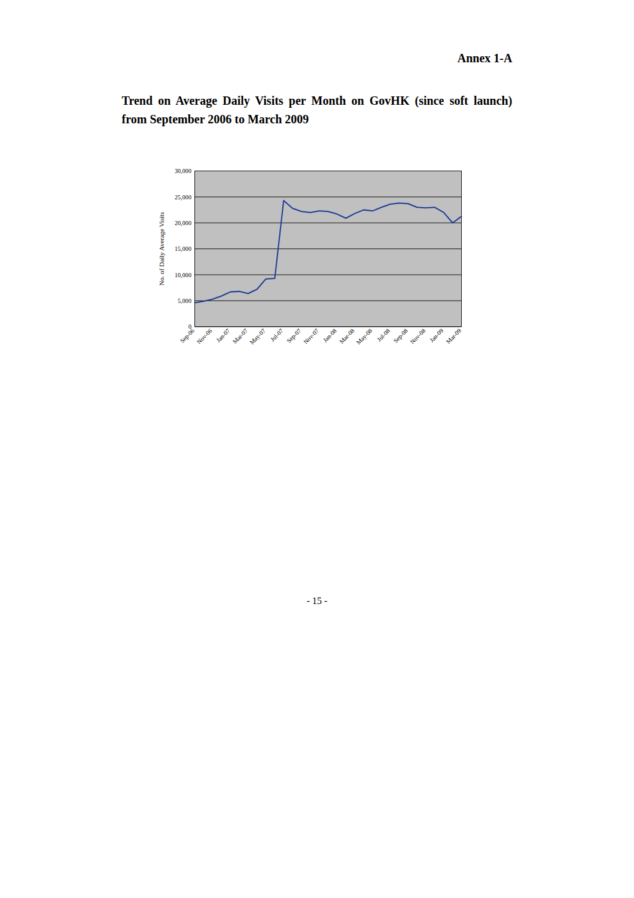Annex 1-A
Trend on Average Daily Visits per Month on GovHK (since soft launch) from September 2006 to March 2009
Trend on Average Daily Visits per Month on GovHK (since soft launch) from September 2006 to March 2009 Average daily visits start near 4,600 in Sep-06, climb steadily to about 9,200 by May-07, jump sharply to about 24,300 in Jun-07, then level off between roughly 20,000 and 24,000 through Mar-09. 0 5,000 10,000 15,000 20,000 25,000 30,000 No. of Daily Average Visits Sep-06 Nov-06 Jan-07 Mar-07 May-07 Jul-07 Sep-07 Nov-07 Jan-08 Mar-08 May-08 Jul-08 Sep-08 Nov-08 Jan-09 Mar-09
- 15 -